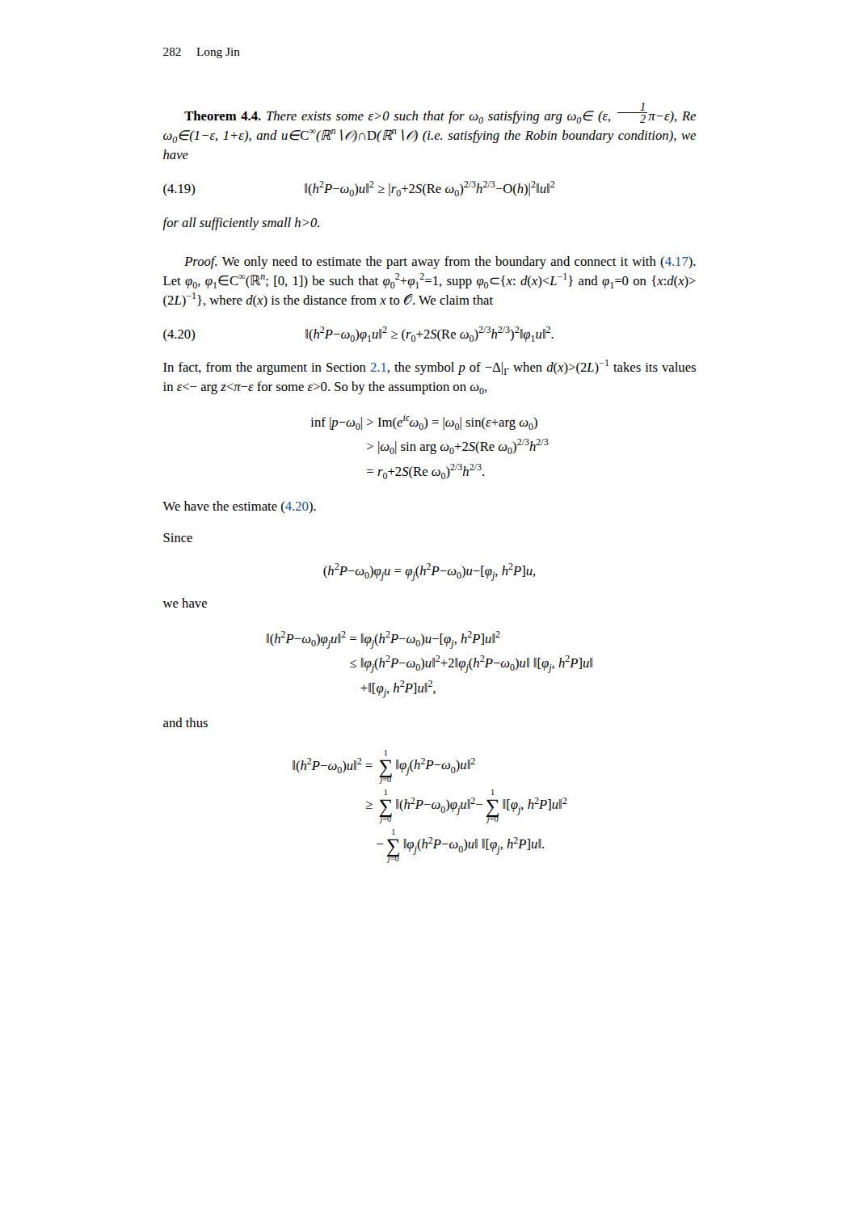282 Long Jin
Theorem 4.4. There exists some ε>0 such that for ω0 satisfying arg ω0∈ (ε, 12 π−ε), Re ω0∈(1−ε, 1+ε), and u∈C∞(ℝn∖𝒪)∩D(ℝn∖𝒪) (i.e. satisfying the Robin boundary condition), we have
(4.19)
‖(h2P−ω0)u‖2 ≥ |r0+2S(Re ω0)2/3h2/3−O(h)|2‖u‖2
for all sufficiently small h>0.
Proof. We only need to estimate the part away from the boundary and connect it with (4.17). Let φ0, φ1∈C∞(ℝn; [0, 1]) be such that φ02+φ12=1, supp φ0⊂{x: d(x)<L−1} and φ1=0 on {x:d(x)>(2L)−1}, where d(x) is the distance from x to 𝒪. We claim that
(4.20)
‖(h2P−ω0)φ1u‖2 ≥ (r0+2S(Re ω0)2/3h2/3)2‖φ1u‖2.
In fact, from the argument in Section 2.1, the symbol p of −Δ|Γ when d(x)>(2L)−1 takes its values in ε<− arg z<π−ε for some ε>0. So by the assumption on ω0,
inf |p−ω0|
>
Im(eiεω0) = |ω0| sin(ε+arg ω0)
>
|ω0| sin arg ω0+2S(Re ω0)2/3h2/3
=
r0+2S(Re ω0)2/3h2/3.
We have the estimate (4.20).
Since
(h2P−ω0)φju = φj(h2P−ω0)u−[φj, h2P]u,
we have
‖(h2P−ω0)φju‖2
=
‖φj(h2P−ω0)u−[φj, h2P]u‖2
≤
‖φj(h2P−ω0)u‖2+2‖φj(h2P−ω0)u‖ ‖[φj, h2P]u‖
+‖[φj, h2P]u‖2,
and thus
‖(h2P−ω0)u‖2
=
1∑j=0‖φj(h2P−ω0)u‖2
≥
1∑j=0‖(h2P−ω0)φju‖2−1∑j=0‖[φj, h2P]u‖2
−1∑j=0‖φj(h2P−ω0)u‖ ‖[φj, h2P]u‖.